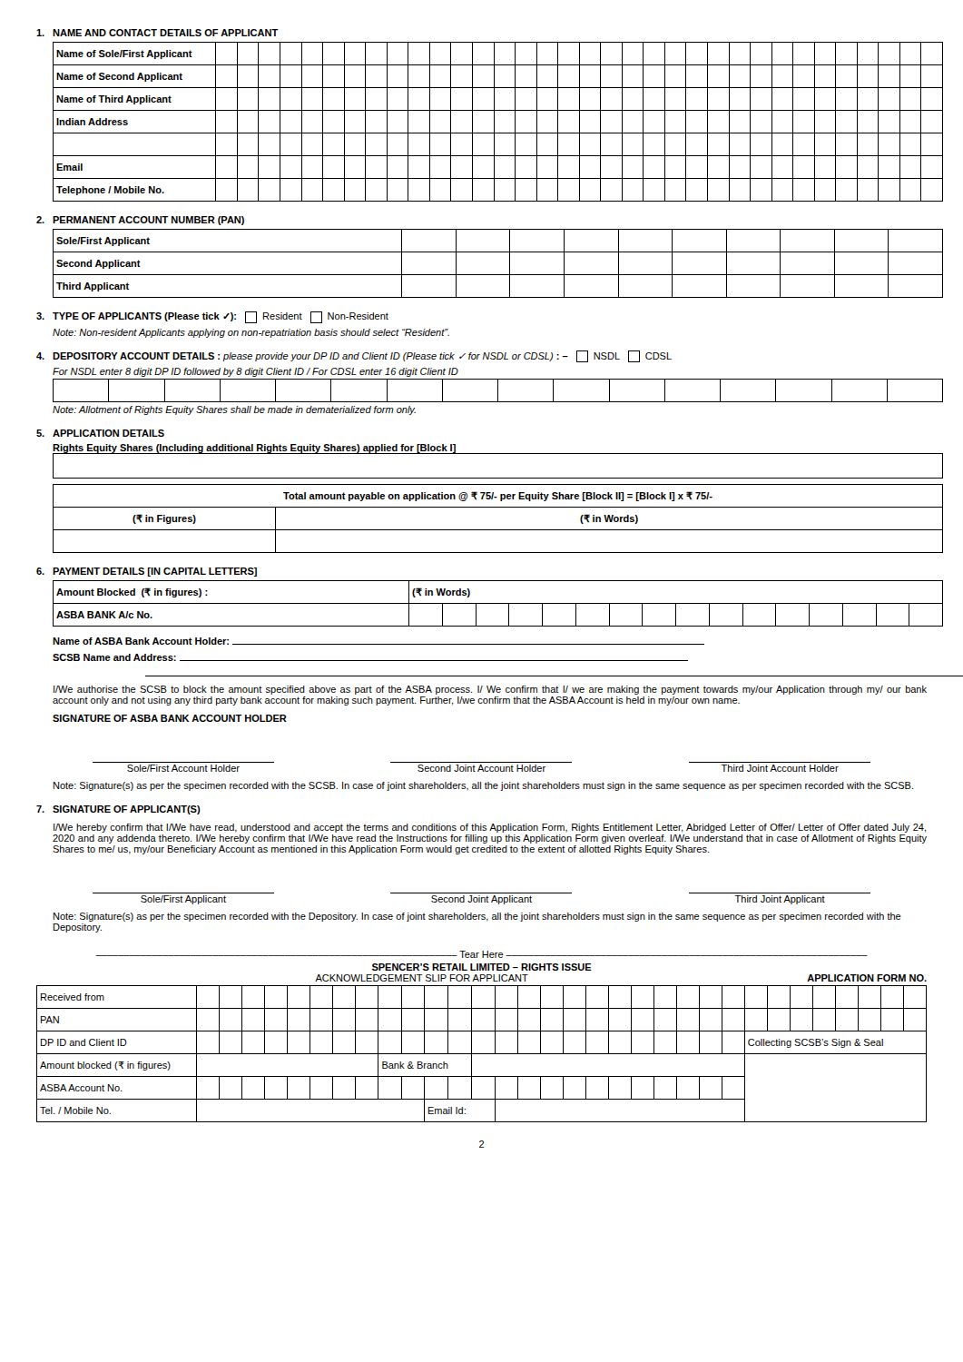1. NAME AND CONTACT DETAILS OF APPLICANT
| Name of Sole/First Applicant | | | | | | | | | | | | | | | | | | | | | | | | | | | | | | | | | | |
| Name of Second Applicant | | | | | | | | | | | | | | | | | | | | | | | | | | | | | | | | | | |
| Name of Third Applicant | | | | | | | | | | | | | | | | | | | | | | | | | | | | | | | | | | |
| Indian Address | | | | | | | | | | | | | | | | | | | | | | | | | | | | | | | | | | |
| Email | | | | | | | | | | | | | | | | | | | | | | | | | | | | | | | | | | |
| Telephone / Mobile No. | | | | | | | | | | | | | | | | | | | | | | | | | | | | | | | | | | |
2. PERMANENT ACCOUNT NUMBER (PAN)
| Sole/First Applicant | | | | | | | | | | |
| Second Applicant | | | | | | | | | | |
| Third Applicant | | | | | | | | | | |
3. TYPE OF APPLICANTS (Please tick ✓): Resident Non-Resident
Note: Non-resident Applicants applying on non-repatriation basis should select “Resident”.
4. DEPOSITORY ACCOUNT DETAILS : please provide your DP ID and Client ID (Please tick ✓ for NSDL or CDSL) : – NSDL CDSL
For NSDL enter 8 digit DP ID followed by 8 digit Client ID / For CDSL enter 16 digit Client ID
Note: Allotment of Rights Equity Shares shall be made in dematerialized form only.
5. APPLICATION DETAILS
Rights Equity Shares (Including additional Rights Equity Shares) applied for [Block I]
| Total amount payable on application @ ₹ 75/- per Equity Share [Block II] = [Block I] x ₹ 75/- |
| (₹ in Figures) | (₹ in Words) |
6. PAYMENT DETAILS [IN CAPITAL LETTERS]
| Amount Blocked (₹ in figures) : | (₹ in Words) |
| ASBA BANK A/c No. | | | | | | | | | | | | | | | | |
Name of ASBA Bank Account Holder:
SCSB Name and Address:
I/We authorise the SCSB to block the amount specified above as part of the ASBA process. I/ We confirm that I/ we are making the payment towards my/our Application through my/ our bank account only and not using any third party bank account for making such payment. Further, I/we confirm that the ASBA Account is held in my/our own name.
SIGNATURE OF ASBA BANK ACCOUNT HOLDER
| Sole/First Account Holder | Second Joint Account Holder | Third Joint Account Holder |
Note: Signature(s) as per the specimen recorded with the SCSB. In case of joint shareholders, all the joint shareholders must sign in the same sequence as per specimen recorded with the SCSB.
7. SIGNATURE OF APPLICANT(S)
I/We hereby confirm that I/We have read, understood and accept the terms and conditions of this Application Form, Rights Entitlement Letter, Abridged Letter of Offer/ Letter of Offer dated July 24, 2020 and any addenda thereto. I/We hereby confirm that I/We have read the Instructions for filling up this Application Form given overleaf. I/We understand that in case of Allotment of Rights Equity Shares to me/ us, my/our Beneficiary Account as mentioned in this Application Form would get credited to the extent of allotted Rights Equity Shares.
| Sole/First Applicant | Second Joint Applicant | Third Joint Applicant |
Note: Signature(s) as per the specimen recorded with the Depository. In case of joint shareholders, all the joint shareholders must sign in the same sequence as per specimen recorded with the Depository.
––––––––––––––––––––––––––––––––––––––––––––––––––––––––––––––––– Tear Here –––––––––––––––––––––––––––––––––––––––––––––––––––––––––––––––––
SPENCER’S RETAIL LIMITED – RIGHTS ISSUE
ACKNOWLEDGEMENT SLIP FOR APPLICANTAPPLICATION FORM NO.
| Received from | | | | | | | | | | | | | | | | | | | | | | | | | | | | | | | | |
| PAN | | | | | | | | | | | | | | | | | | | | | | | | | | | | | | | | |
| DP ID and Client ID | | | | | | | | | | | | | | | | | | | | | | | | | Collecting SCSB’s Sign & Seal |
| Amount blocked (₹ in figures) | | Bank & Branch | | |
| ASBA Account No. | | | | | | | | | | | | | | | | | | | | | | | | |
| Tel. / Mobile No. | | Email Id: | |
2